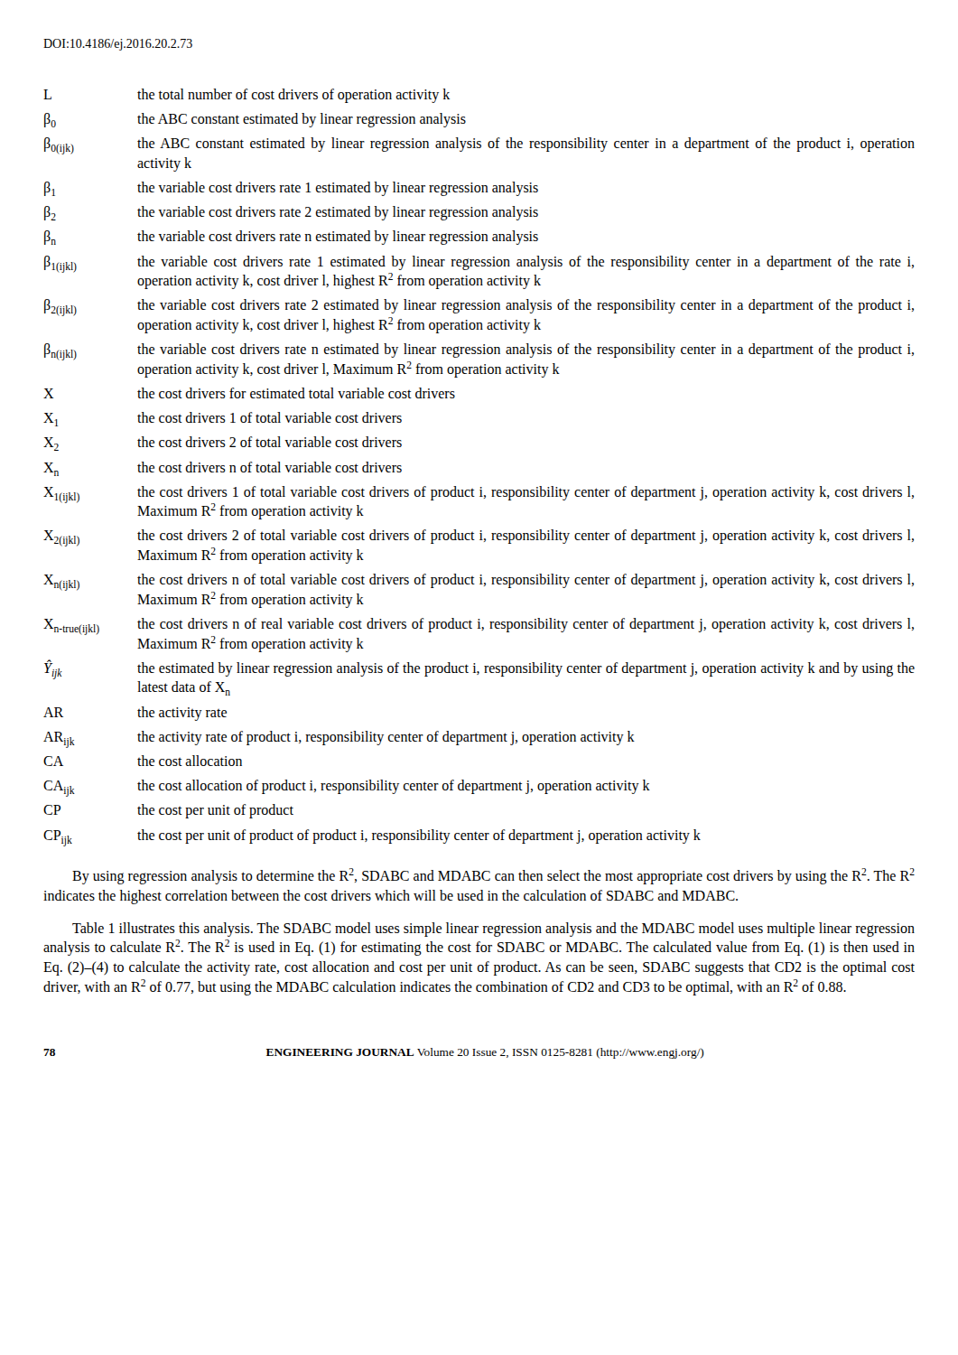DOI:10.4186/ej.2016.20.2.73
L
the total number of cost drivers of operation activity k
β0
the ABC constant estimated by linear regression analysis
β0(ijk)
the ABC constant estimated by linear regression analysis of the responsibility center in a department of the product i, operation activity k
β1
the variable cost drivers rate 1 estimated by linear regression analysis
β2
the variable cost drivers rate 2 estimated by linear regression analysis
βn
the variable cost drivers rate n estimated by linear regression analysis
β1(ijkl)
the variable cost drivers rate 1 estimated by linear regression analysis of the responsibility center in a department of the rate i, operation activity k, cost driver l, highest R2 from operation activity k
β2(ijkl)
the variable cost drivers rate 2 estimated by linear regression analysis of the responsibility center in a department of the product i, operation activity k, cost driver l, highest R2 from operation activity k
βn(ijkl)
the variable cost drivers rate n estimated by linear regression analysis of the responsibility center in a department of the product i, operation activity k, cost driver l, Maximum R2 from operation activity k
X
the cost drivers for estimated total variable cost drivers
X1
the cost drivers 1 of total variable cost drivers
X2
the cost drivers 2 of total variable cost drivers
Xn
the cost drivers n of total variable cost drivers
X1(ijkl)
the cost drivers 1 of total variable cost drivers of product i, responsibility center of department j, operation activity k, cost drivers l, Maximum R2 from operation activity k
X2(ijkl)
the cost drivers 2 of total variable cost drivers of product i, responsibility center of department j, operation activity k, cost drivers l, Maximum R2 from operation activity k
Xn(ijkl)
the cost drivers n of total variable cost drivers of product i, responsibility center of department j, operation activity k, cost drivers l, Maximum R2 from operation activity k
Xn-true(ijkl)
the cost drivers n of real variable cost drivers of product i, responsibility center of department j, operation activity k, cost drivers l, Maximum R2 from operation activity k
Ŷijk
the estimated by linear regression analysis of the product i, responsibility center of department j, operation activity k and by using the latest data of Xn
AR
the activity rate
ARijk
the activity rate of product i, responsibility center of department j, operation activity k
CA
the cost allocation
CAijk
the cost allocation of product i, responsibility center of department j, operation activity k
CP
the cost per unit of product
CPijk
the cost per unit of product of product i, responsibility center of department j, operation activity k
By using regression analysis to determine the R2, SDABC and MDABC can then select the most appropriate cost drivers by using the R2. The R2 indicates the highest correlation between the cost drivers which will be used in the calculation of SDABC and MDABC.
Table 1 illustrates this analysis. The SDABC model uses simple linear regression analysis and the MDABC model uses multiple linear regression analysis to calculate R2. The R2 is used in Eq. (1) for estimating the cost for SDABC or MDABC. The calculated value from Eq. (1) is then used in Eq. (2)–(4) to calculate the activity rate, cost allocation and cost per unit of product. As can be seen, SDABC suggests that CD2 is the optimal cost driver, with an R2 of 0.77, but using the MDABC calculation indicates the combination of CD2 and CD3 to be optimal, with an R2 of 0.88.
78 ENGINEERING JOURNAL Volume 20 Issue 2, ISSN 0125-8281 (http://www.engj.org/)